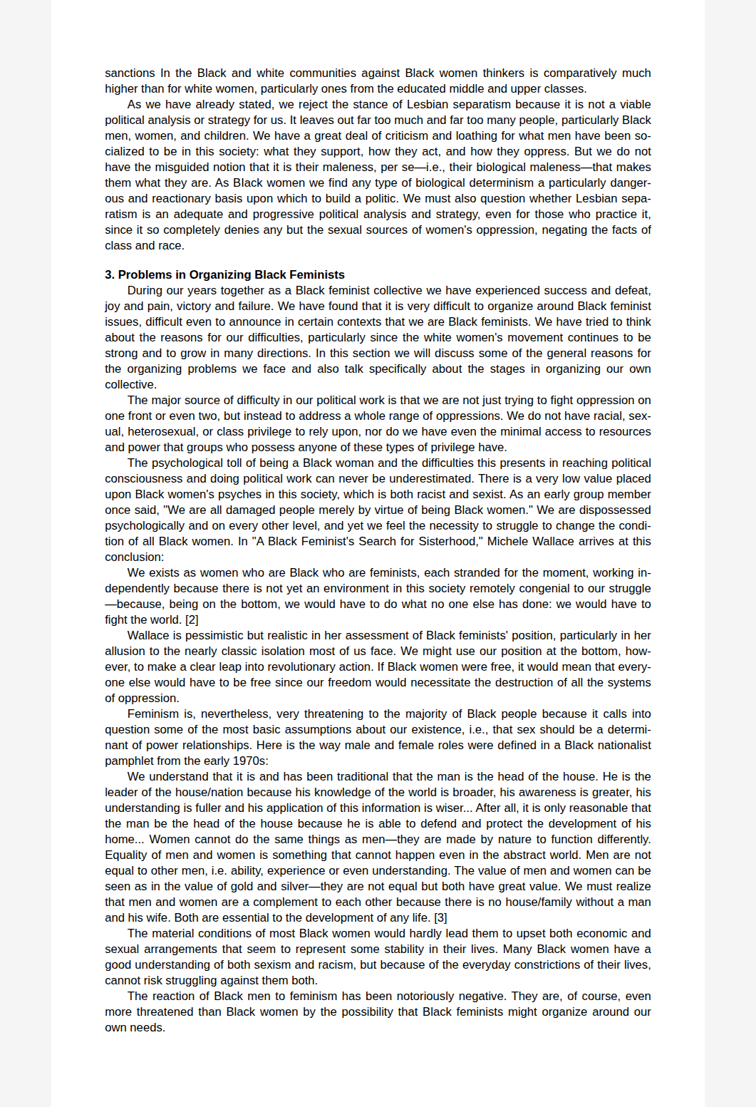sanctions In the Black and white communities against Black women thinkers is comparatively much higher than for white women, particularly ones from the educated middle and upper classes.
As we have already stated, we reject the stance of Lesbian separatism because it is not a viable political analysis or strategy for us. It leaves out far too much and far too many people, particularly Black men, women, and children. We have a great deal of criticism and loathing for what men have been socialized to be in this society: what they support, how they act, and how they oppress. But we do not have the misguided notion that it is their maleness, per se—i.e., their biological maleness—that makes them what they are. As BIack women we find any type of biological determinism a particularly dangerous and reactionary basis upon which to build a politic. We must also question whether Lesbian separatism is an adequate and progressive political analysis and strategy, even for those who practice it, since it so completely denies any but the sexual sources of women's oppression, negating the facts of class and race.
3. Problems in Organizing Black Feminists
During our years together as a Black feminist collective we have experienced success and defeat, joy and pain, victory and failure. We have found that it is very difficult to organize around Black feminist issues, difficult even to announce in certain contexts that we are Black feminists. We have tried to think about the reasons for our difficulties, particularly since the white women's movement continues to be strong and to grow in many directions. In this section we will discuss some of the general reasons for the organizing problems we face and also talk specifically about the stages in organizing our own collective.
The major source of difficulty in our political work is that we are not just trying to fight oppression on one front or even two, but instead to address a whole range of oppressions. We do not have racial, sexual, heterosexual, or class privilege to rely upon, nor do we have even the minimal access to resources and power that groups who possess anyone of these types of privilege have.
The psychological toll of being a Black woman and the difficulties this presents in reaching political consciousness and doing political work can never be underestimated. There is a very low value placed upon Black women's psyches in this society, which is both racist and sexist. As an early group member once said, "We are all damaged people merely by virtue of being Black women." We are dispossessed psychologically and on every other level, and yet we feel the necessity to struggle to change the condition of all Black women. In "A Black Feminist's Search for Sisterhood," Michele Wallace arrives at this conclusion:
We exists as women who are Black who are feminists, each stranded for the moment, working independently because there is not yet an environment in this society remotely congenial to our struggle—because, being on the bottom, we would have to do what no one else has done: we would have to fight the world. [2]
Wallace is pessimistic but realistic in her assessment of Black feminists' position, particularly in her allusion to the nearly classic isolation most of us face. We might use our position at the bottom, however, to make a clear leap into revolutionary action. If Black women were free, it would mean that everyone else would have to be free since our freedom would necessitate the destruction of all the systems of oppression.
Feminism is, nevertheless, very threatening to the majority of Black people because it calls into question some of the most basic assumptions about our existence, i.e., that sex should be a determinant of power relationships. Here is the way male and female roles were defined in a Black nationalist pamphlet from the early 1970s:
We understand that it is and has been traditional that the man is the head of the house. He is the leader of the house/nation because his knowledge of the world is broader, his awareness is greater, his understanding is fuller and his application of this information is wiser... After all, it is only reasonable that the man be the head of the house because he is able to defend and protect the development of his home... Women cannot do the same things as men—they are made by nature to function differently. Equality of men and women is something that cannot happen even in the abstract world. Men are not equal to other men, i.e. ability, experience or even understanding. The value of men and women can be seen as in the value of gold and silver—they are not equal but both have great value. We must realize that men and women are a complement to each other because there is no house/family without a man and his wife. Both are essential to the development of any life. [3]
The material conditions of most Black women would hardly lead them to upset both economic and sexual arrangements that seem to represent some stability in their lives. Many Black women have a good understanding of both sexism and racism, but because of the everyday constrictions of their lives, cannot risk struggling against them both.
The reaction of Black men to feminism has been notoriously negative. They are, of course, even more threatened than Black women by the possibility that Black feminists might organize around our own needs.